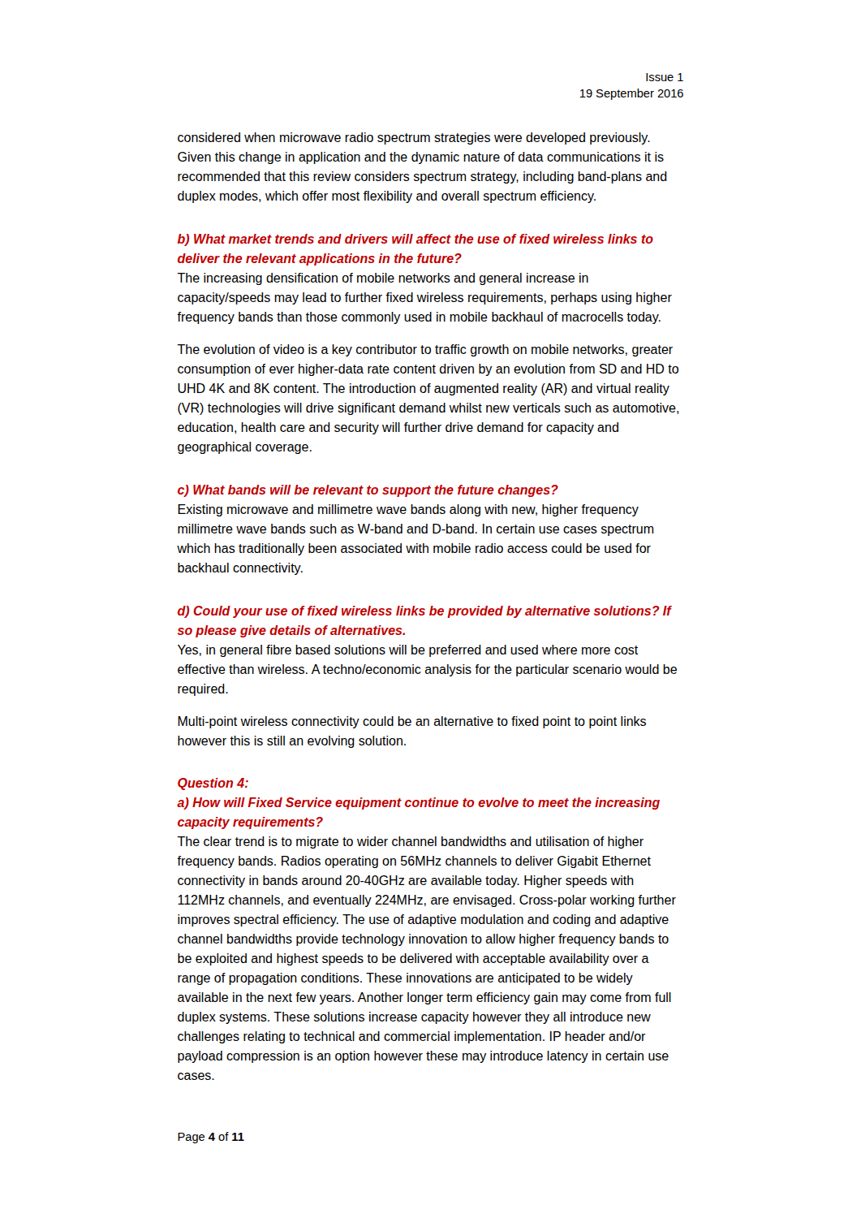Issue 1
19 September 2016
considered when microwave radio spectrum strategies were developed previously. Given this change in application and the dynamic nature of data communications it is recommended that this review considers spectrum strategy, including band-plans and duplex modes, which offer most flexibility and overall spectrum efficiency.
b) What market trends and drivers will affect the use of fixed wireless links to deliver the relevant applications in the future?
The increasing densification of mobile networks and general increase in capacity/speeds may lead to further fixed wireless requirements, perhaps using higher frequency bands than those commonly used in mobile backhaul of macrocells today.
The evolution of video is a key contributor to traffic growth on mobile networks, greater consumption of ever higher-data rate content driven by an evolution from SD and HD to UHD 4K and 8K content. The introduction of augmented reality (AR) and virtual reality (VR) technologies will drive significant demand whilst new verticals such as automotive, education, health care and security will further drive demand for capacity and geographical coverage.
c) What bands will be relevant to support the future changes?
Existing microwave and millimetre wave bands along with new, higher frequency millimetre wave bands such as W-band and D-band. In certain use cases spectrum which has traditionally been associated with mobile radio access could be used for backhaul connectivity.
d) Could your use of fixed wireless links be provided by alternative solutions? If so please give details of alternatives.
Yes, in general fibre based solutions will be preferred and used where more cost effective than wireless. A techno/economic analysis for the particular scenario would be required.
Multi-point wireless connectivity could be an alternative to fixed point to point links however this is still an evolving solution.
Question 4:
a) How will Fixed Service equipment continue to evolve to meet the increasing capacity requirements?
The clear trend is to migrate to wider channel bandwidths and utilisation of higher frequency bands. Radios operating on 56MHz channels to deliver Gigabit Ethernet connectivity in bands around 20-40GHz are available today. Higher speeds with 112MHz channels, and eventually 224MHz, are envisaged. Cross-polar working further improves spectral efficiency. The use of adaptive modulation and coding and adaptive channel bandwidths provide technology innovation to allow higher frequency bands to be exploited and highest speeds to be delivered with acceptable availability over a range of propagation conditions. These innovations are anticipated to be widely available in the next few years. Another longer term efficiency gain may come from full duplex systems. These solutions increase capacity however they all introduce new challenges relating to technical and commercial implementation. IP header and/or payload compression is an option however these may introduce latency in certain use cases.
Page 4 of 11